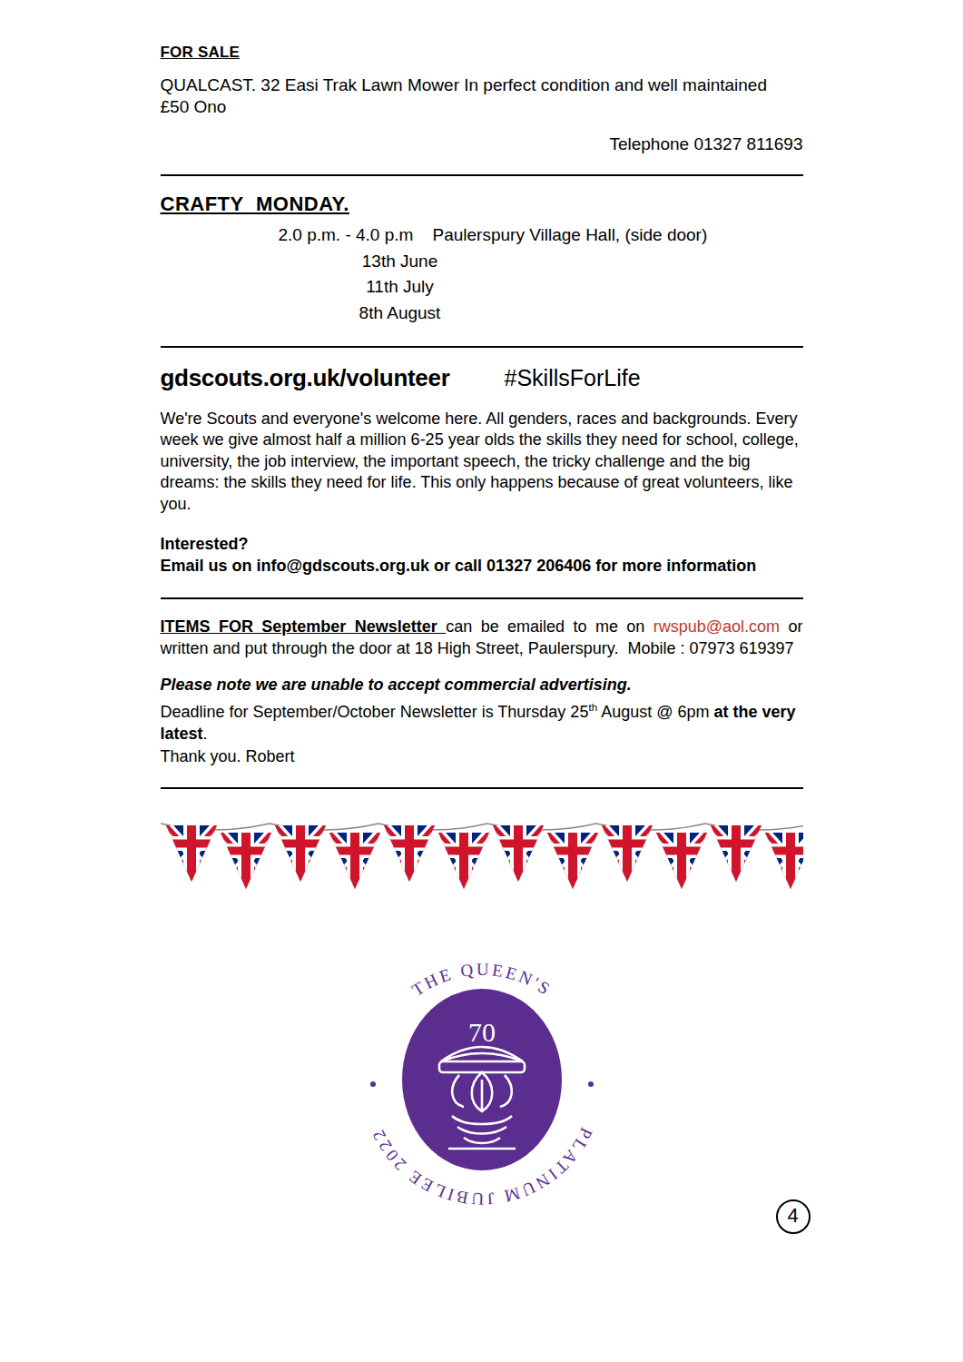FOR SALE
QUALCAST. 32 Easi Trak Lawn Mower In perfect condition and well maintained
£50 Ono
Telephone 01327 811693
CRAFTY MONDAY.
2.0 p.m. - 4.0 p.m Paulerspury Village Hall, (side door)
13th June
11th July
8th August
gdscouts.org.uk/volunteer#SkillsForLife
We're Scouts and everyone's welcome here. All genders, races and backgrounds. Every week we give almost half a million 6-25 year olds the skills they need for school, college, university, the job interview, the important speech, the tricky challenge and the big dreams: the skills they need for life. This only happens because of great volunteers, like you.
Interested?
Email us on info@gdscouts.org.uk or call 01327 206406 for more information
ITEMS FOR September Newsletter can be emailed to me on rwspub@aol.com or written and put through the door at 18 High Street, Paulerspury. Mobile : 07973 619397
Please note we are unable to accept commercial advertising.
Deadline for September/October Newsletter is Thursday 25th August @ 6pm at the very latest.
Thank you. Robert
70 THE QUEEN'S PLATINUM JUBILEE 2022
4